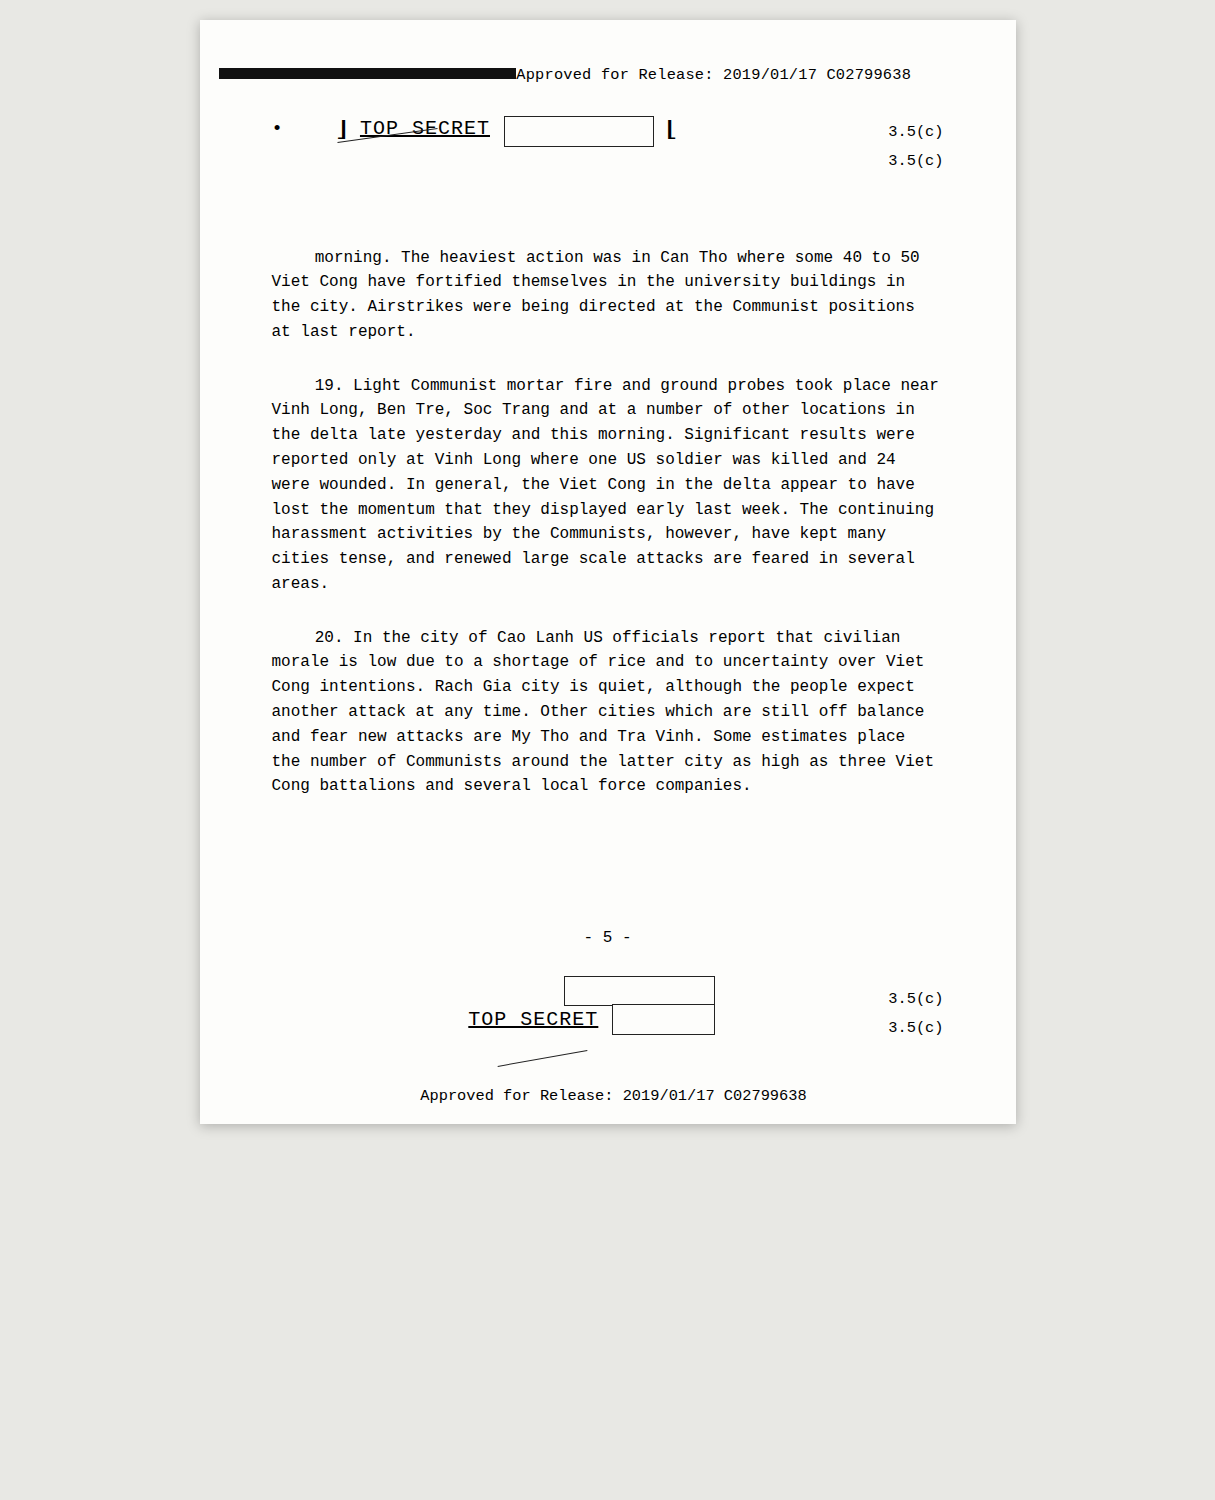Approved for Release: 2019/01/17 C02799638
• ⌋ TOP SECRET ⌊
3.5(c)
3.5(c)
morning. The heaviest action was in Can Tho where some 40 to 50 Viet Cong have fortified themselves in the university buildings in the city. Airstrikes were being directed at the Communist positions at last report.
19. Light Communist mortar fire and ground probes took place near Vinh Long, Ben Tre, Soc Trang and at a number of other locations in the delta late yesterday and this morning. Significant results were reported only at Vinh Long where one US soldier was killed and 24 were wounded. In general, the Viet Cong in the delta appear to have lost the momentum that they displayed early last week. The continuing harassment activities by the Communists, however, have kept many cities tense, and renewed large scale attacks are feared in several areas.
20. In the city of Cao Lanh US officials report that civilian morale is low due to a shortage of rice and to uncertainty over Viet Cong intentions. Rach Gia city is quiet, although the people expect another attack at any time. Other cities which are still off balance and fear new attacks are My Tho and Tra Vinh. Some estimates place the number of Communists around the latter city as high as three Viet Cong battalions and several local force companies.
- 5 -
TOP SECRET
3.5(c)
3.5(c)
Approved for Release: 2019/01/17 C02799638